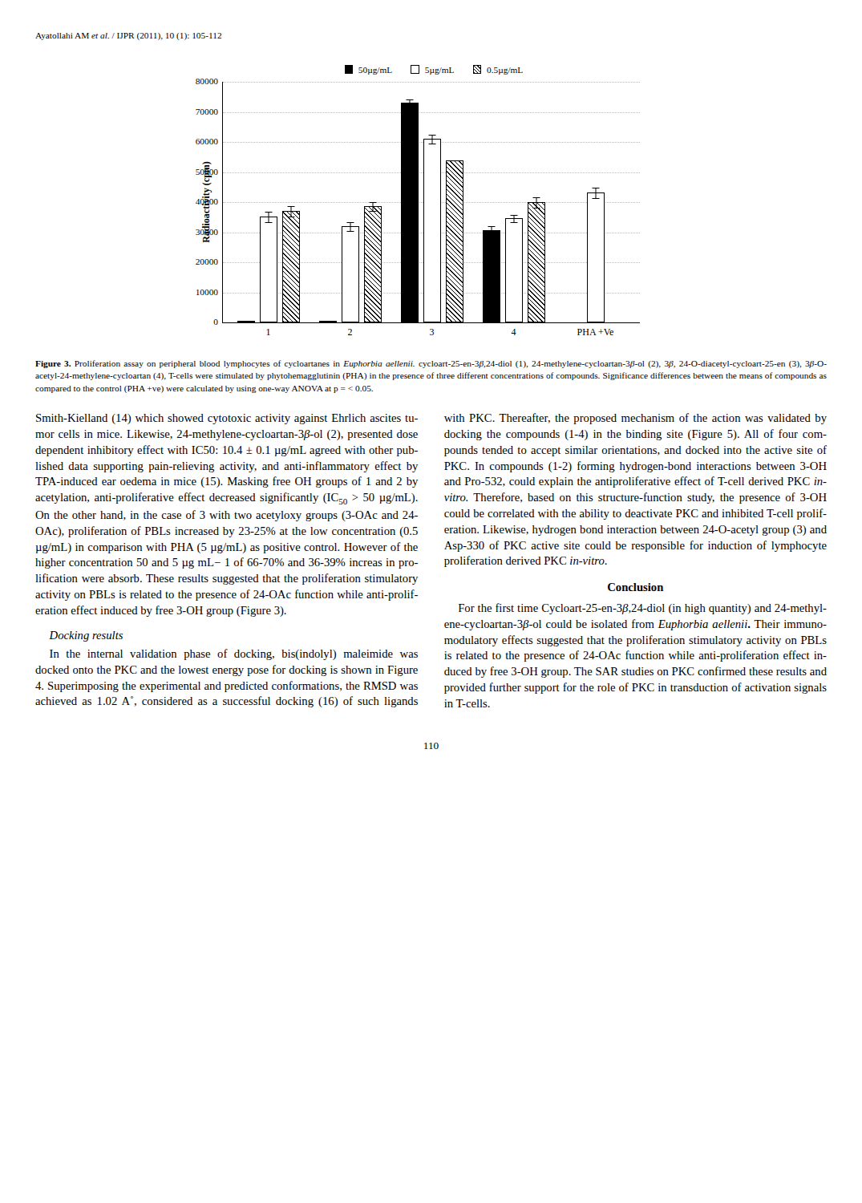Ayatollahi AM et al. / IJPR (2011), 10 (1): 105-112
50µg/mL 5µg/mL 0.5µg/mL
Radioactivity (cpm)
80000
70000
60000
50000
40000
30000
20000
10000
0
1 2 3 4 PHA +Ve
Figure 3. Proliferation assay on peripheral blood lymphocytes of cycloartanes in Euphorbia aellenii. cycloart-25-en-3β,24-diol (1), 24-methylene-cycloartan-3β-ol (2), 3β, 24-O-diacetyl-cycloart-25-en (3), 3β-O-acetyl-24-methylene-cycloartan (4), T-cells were stimulated by phytohemagglutinin (PHA) in the presence of three different concentrations of compounds. Significance differences between the means of compounds as compared to the control (PHA +ve) were calculated by using one-way ANOVA at p = < 0.05.
Smith-Kielland (14) which showed cytotoxic activity against Ehrlich ascites tumor cells in mice. Likewise, 24-methylene-cycloartan-3β-ol (2), presented dose dependent inhibitory effect with IC50: 10.4 ± 0.1 µg/mL agreed with other published data supporting pain-relieving activity, and anti-inflammatory effect by TPA-induced ear oedema in mice (15). Masking free OH groups of 1 and 2 by acetylation, anti-proliferative effect decreased significantly (IC50 > 50 µg/mL). On the other hand, in the case of 3 with two acetyloxy groups (3-OAc and 24-OAc), proliferation of PBLs increased by 23-25% at the low concentration (0.5 µg/mL) in comparison with PHA (5 µg/mL) as positive control. However of the higher concentration 50 and 5 µg mL− 1 of 66-70% and 36-39% increas in prolification were absorb. These results suggested that the proliferation stimulatory activity on PBLs is related to the presence of 24-OAc function while anti-proliferation effect induced by free 3-OH group (Figure 3).
Docking results
In the internal validation phase of docking, bis(indolyl) maleimide was docked onto the PKC and the lowest energy pose for docking is shown in Figure 4. Superimposing the experimental and predicted conformations, the RMSD was achieved as 1.02 A˚, considered as a successful docking (16) of such ligands with PKC. Thereafter, the proposed mechanism of the action was validated by docking the compounds (1-4) in the binding site (Figure 5). All of four compounds tended to accept similar orientations, and docked into the active site of PKC. In compounds (1-2) forming hydrogen-bond interactions between 3-OH and Pro-532, could explain the antiproliferative effect of T-cell derived PKC in-vitro. Therefore, based on this structure-function study, the presence of 3-OH could be correlated with the ability to deactivate PKC and inhibited T-cell proliferation. Likewise, hydrogen bond interaction between 24-O-acetyl group (3) and Asp-330 of PKC active site could be responsible for induction of lymphocyte proliferation derived PKC in-vitro.
Conclusion
For the first time Cycloart-25-en-3β,24-diol (in high quantity) and 24-methylene-cycloartan-3β-ol could be isolated from Euphorbia aellenii. Their immunomodulatory effects suggested that the proliferation stimulatory activity on PBLs is related to the presence of 24-OAc function while anti-proliferation effect induced by free 3-OH group. The SAR studies on PKC confirmed these results and provided further support for the role of PKC in transduction of activation signals in T-cells.
110